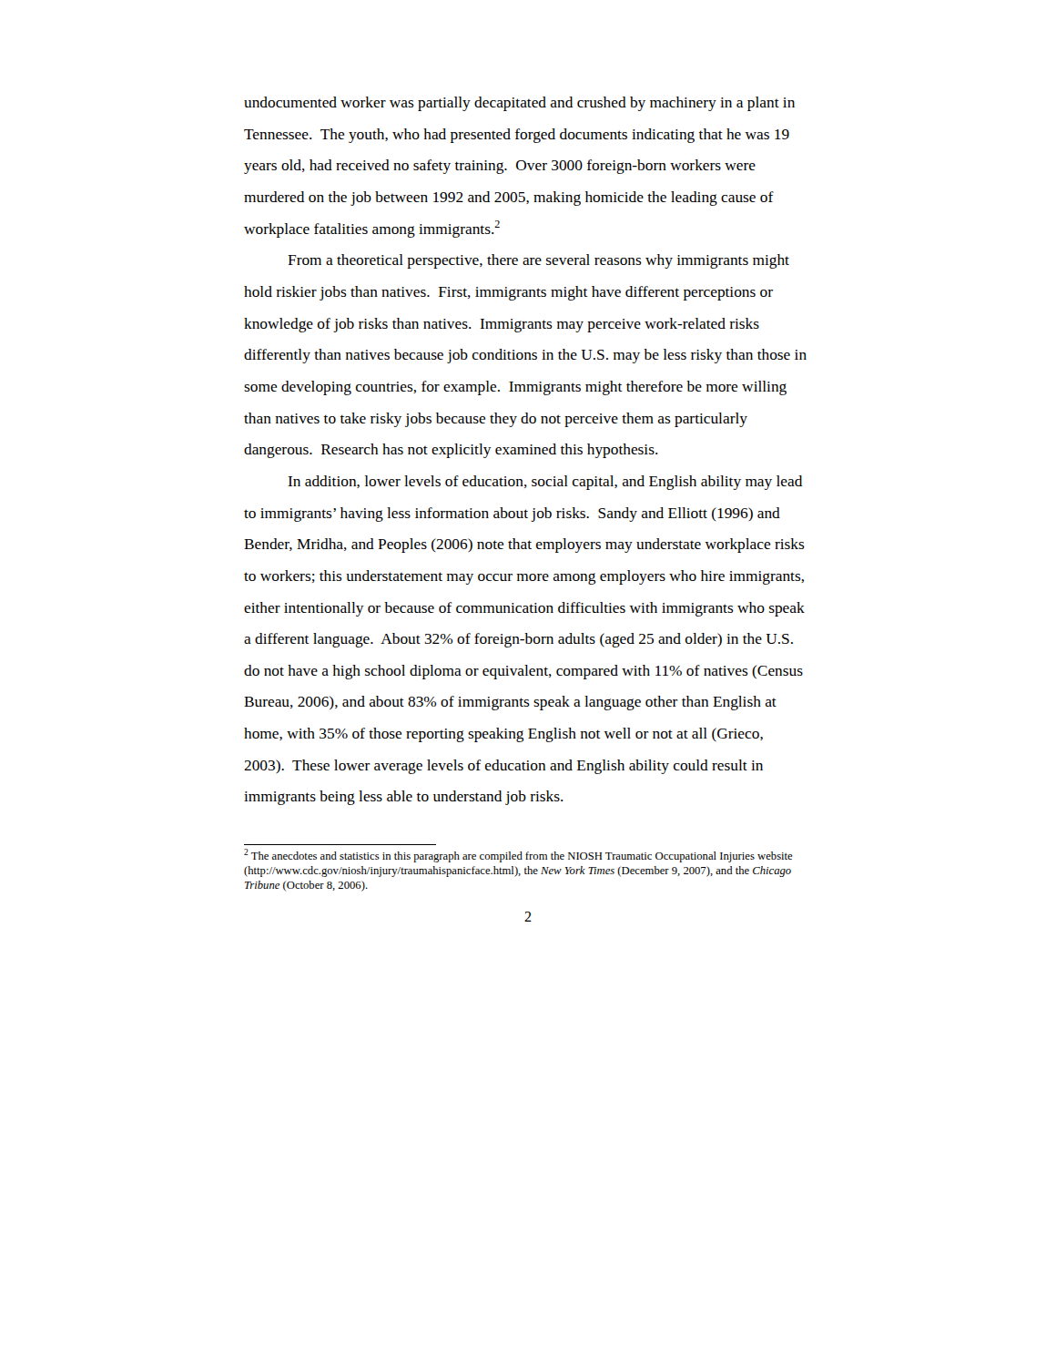undocumented worker was partially decapitated and crushed by machinery in a plant in Tennessee. The youth, who had presented forged documents indicating that he was 19 years old, had received no safety training. Over 3000 foreign-born workers were murdered on the job between 1992 and 2005, making homicide the leading cause of workplace fatalities among immigrants.2
From a theoretical perspective, there are several reasons why immigrants might hold riskier jobs than natives. First, immigrants might have different perceptions or knowledge of job risks than natives. Immigrants may perceive work-related risks differently than natives because job conditions in the U.S. may be less risky than those in some developing countries, for example. Immigrants might therefore be more willing than natives to take risky jobs because they do not perceive them as particularly dangerous. Research has not explicitly examined this hypothesis.
In addition, lower levels of education, social capital, and English ability may lead to immigrants’ having less information about job risks. Sandy and Elliott (1996) and Bender, Mridha, and Peoples (2006) note that employers may understate workplace risks to workers; this understatement may occur more among employers who hire immigrants, either intentionally or because of communication difficulties with immigrants who speak a different language. About 32% of foreign-born adults (aged 25 and older) in the U.S. do not have a high school diploma or equivalent, compared with 11% of natives (Census Bureau, 2006), and about 83% of immigrants speak a language other than English at home, with 35% of those reporting speaking English not well or not at all (Grieco, 2003). These lower average levels of education and English ability could result in immigrants being less able to understand job risks.
2 The anecdotes and statistics in this paragraph are compiled from the NIOSH Traumatic Occupational Injuries website (http://www.cdc.gov/niosh/injury/traumahispanicface.html), the New York Times (December 9, 2007), and the Chicago Tribune (October 8, 2006).
2